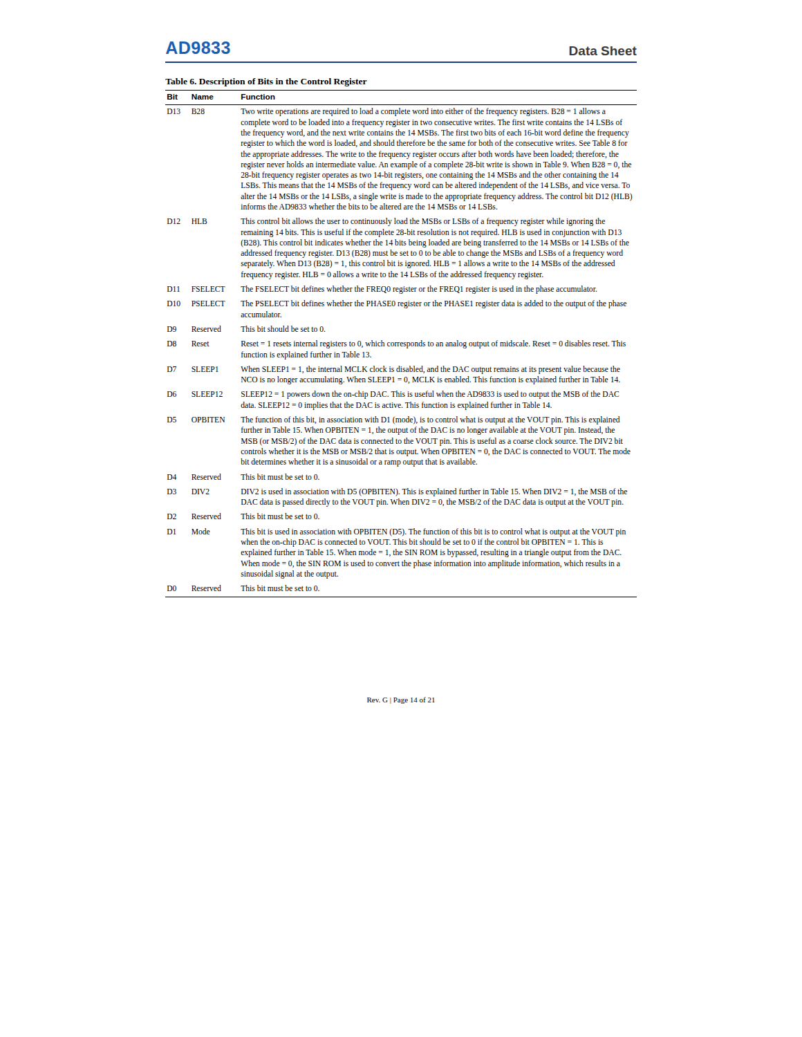AD9833
Data Sheet
Table 6. Description of Bits in the Control Register
| Bit | Name | Function |
| --- | --- | --- |
| D13 | B28 | Two write operations are required to load a complete word into either of the frequency registers. B28 = 1 allows a complete word to be loaded into a frequency register in two consecutive writes. The first write contains the 14 LSBs of the frequency word, and the next write contains the 14 MSBs. The first two bits of each 16-bit word define the frequency register to which the word is loaded, and should therefore be the same for both of the consecutive writes. See Table 8 for the appropriate addresses. The write to the frequency register occurs after both words have been loaded; therefore, the register never holds an intermediate value. An example of a complete 28-bit write is shown in Table 9. When B28 = 0, the 28-bit frequency register operates as two 14-bit registers, one containing the 14 MSBs and the other containing the 14 LSBs. This means that the 14 MSBs of the frequency word can be altered independent of the 14 LSBs, and vice versa. To alter the 14 MSBs or the 14 LSBs, a single write is made to the appropriate frequency address. The control bit D12 (HLB) informs the AD9833 whether the bits to be altered are the 14 MSBs or 14 LSBs. |
| D12 | HLB | This control bit allows the user to continuously load the MSBs or LSBs of a frequency register while ignoring the remaining 14 bits. This is useful if the complete 28-bit resolution is not required. HLB is used in conjunction with D13 (B28). This control bit indicates whether the 14 bits being loaded are being transferred to the 14 MSBs or 14 LSBs of the addressed frequency register. D13 (B28) must be set to 0 to be able to change the MSBs and LSBs of a frequency word separately. When D13 (B28) = 1, this control bit is ignored. HLB = 1 allows a write to the 14 MSBs of the addressed frequency register. HLB = 0 allows a write to the 14 LSBs of the addressed frequency register. |
| D11 | FSELECT | The FSELECT bit defines whether the FREQ0 register or the FREQ1 register is used in the phase accumulator. |
| D10 | PSELECT | The PSELECT bit defines whether the PHASE0 register or the PHASE1 register data is added to the output of the phase accumulator. |
| D9 | Reserved | This bit should be set to 0. |
| D8 | Reset | Reset = 1 resets internal registers to 0, which corresponds to an analog output of midscale. Reset = 0 disables reset. This function is explained further in Table 13. |
| D7 | SLEEP1 | When SLEEP1 = 1, the internal MCLK clock is disabled, and the DAC output remains at its present value because the NCO is no longer accumulating. When SLEEP1 = 0, MCLK is enabled. This function is explained further in Table 14. |
| D6 | SLEEP12 | SLEEP12 = 1 powers down the on-chip DAC. This is useful when the AD9833 is used to output the MSB of the DAC data. SLEEP12 = 0 implies that the DAC is active. This function is explained further in Table 14. |
| D5 | OPBITEN | The function of this bit, in association with D1 (mode), is to control what is output at the VOUT pin. This is explained further in Table 15. When OPBITEN = 1, the output of the DAC is no longer available at the VOUT pin. Instead, the MSB (or MSB/2) of the DAC data is connected to the VOUT pin. This is useful as a coarse clock source. The DIV2 bit controls whether it is the MSB or MSB/2 that is output. When OPBITEN = 0, the DAC is connected to VOUT. The mode bit determines whether it is a sinusoidal or a ramp output that is available. |
| D4 | Reserved | This bit must be set to 0. |
| D3 | DIV2 | DIV2 is used in association with D5 (OPBITEN). This is explained further in Table 15. When DIV2 = 1, the MSB of the DAC data is passed directly to the VOUT pin. When DIV2 = 0, the MSB/2 of the DAC data is output at the VOUT pin. |
| D2 | Reserved | This bit must be set to 0. |
| D1 | Mode | This bit is used in association with OPBITEN (D5). The function of this bit is to control what is output at the VOUT pin when the on-chip DAC is connected to VOUT. This bit should be set to 0 if the control bit OPBITEN = 1. This is explained further in Table 15. When mode = 1, the SIN ROM is bypassed, resulting in a triangle output from the DAC. When mode = 0, the SIN ROM is used to convert the phase information into amplitude information, which results in a sinusoidal signal at the output. |
| D0 | Reserved | This bit must be set to 0. |
Rev. G | Page 14 of 21